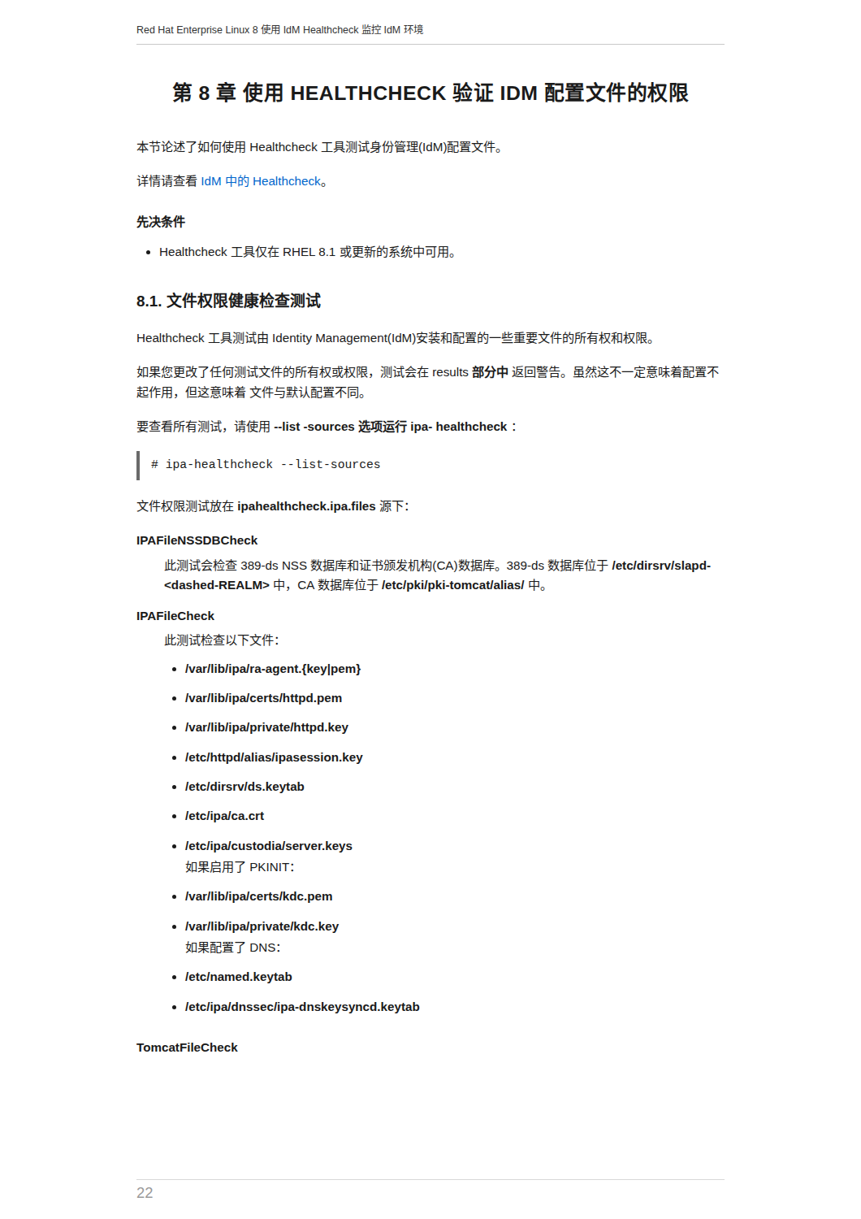Red Hat Enterprise Linux 8 使用 IdM Healthcheck 监控 IdM 环境
第 8 章 使用 HEALTHCHECK 验证 IDM 配置文件的权限
本节论述了如何使用 Healthcheck 工具测试身份管理(IdM)配置文件。
详情请查看 IdM 中的 Healthcheck。
先决条件
Healthcheck 工具仅在 RHEL 8.1 或更新的系统中可用。
8.1. 文件权限健康检查测试
Healthcheck 工具测试由 Identity Management(IdM)安装和配置的一些重要文件的所有权和权限。
如果您更改了任何测试文件的所有权或权限，测试会在 results 部分中 返回警告。虽然这不一定意味着配置不起作用，但这意味着 文件与默认配置不同。
要查看所有测试，请使用 --list -sources 选项运行 ipa- healthcheck ：
# ipa-healthcheck --list-sources
文件权限测试放在 ipahealthcheck.ipa.files 源下：
IPAFileNSSDBCheck
此测试会检查 389-ds NSS 数据库和证书颁发机构(CA)数据库。389-ds 数据库位于 /etc/dirsrv/slapd-<dashed-REALM> 中，CA 数据库位于 /etc/pki/pki-tomcat/alias/ 中。
IPAFileCheck
此测试检查以下文件：
/var/lib/ipa/ra-agent.{key|pem}
/var/lib/ipa/certs/httpd.pem
/var/lib/ipa/private/httpd.key
/etc/httpd/alias/ipasession.key
/etc/dirsrv/ds.keytab
/etc/ipa/ca.crt
/etc/ipa/custodia/server.keys如果启用了 PKINIT：
/var/lib/ipa/certs/kdc.pem
/var/lib/ipa/private/kdc.key如果配置了 DNS：
/etc/named.keytab
/etc/ipa/dnssec/ipa-dnskeysyncd.keytab
TomcatFileCheck
22